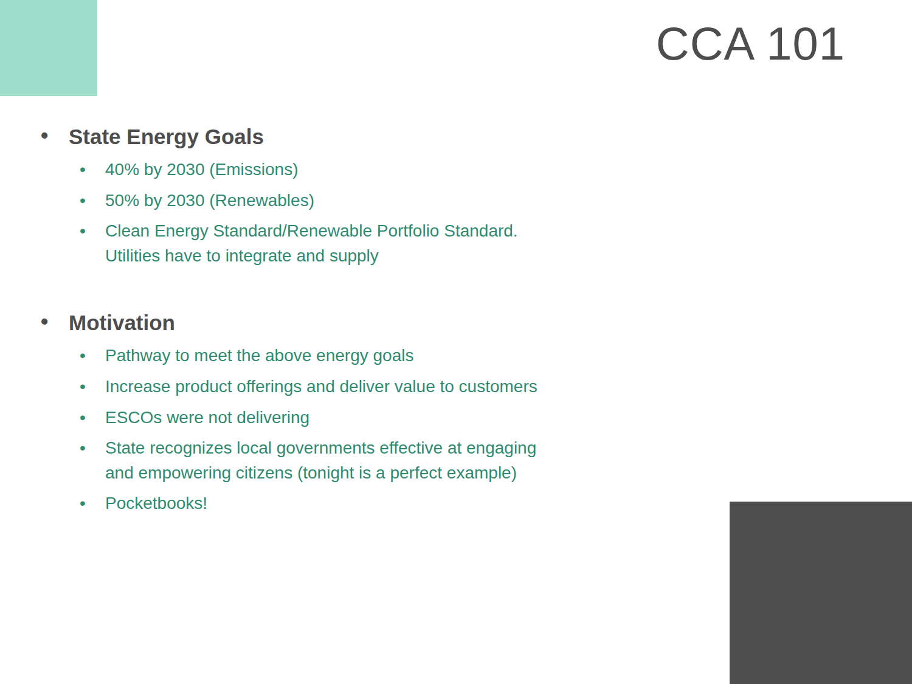CCA 101
State Energy Goals
40% by 2030 (Emissions)
50% by 2030 (Renewables)
Clean Energy Standard/Renewable Portfolio Standard. Utilities have to integrate and supply
Motivation
Pathway to meet the above energy goals
Increase product offerings and deliver value to customers
ESCOs were not delivering
State recognizes local governments effective at engaging and empowering citizens (tonight is a perfect example)
Pocketbooks!